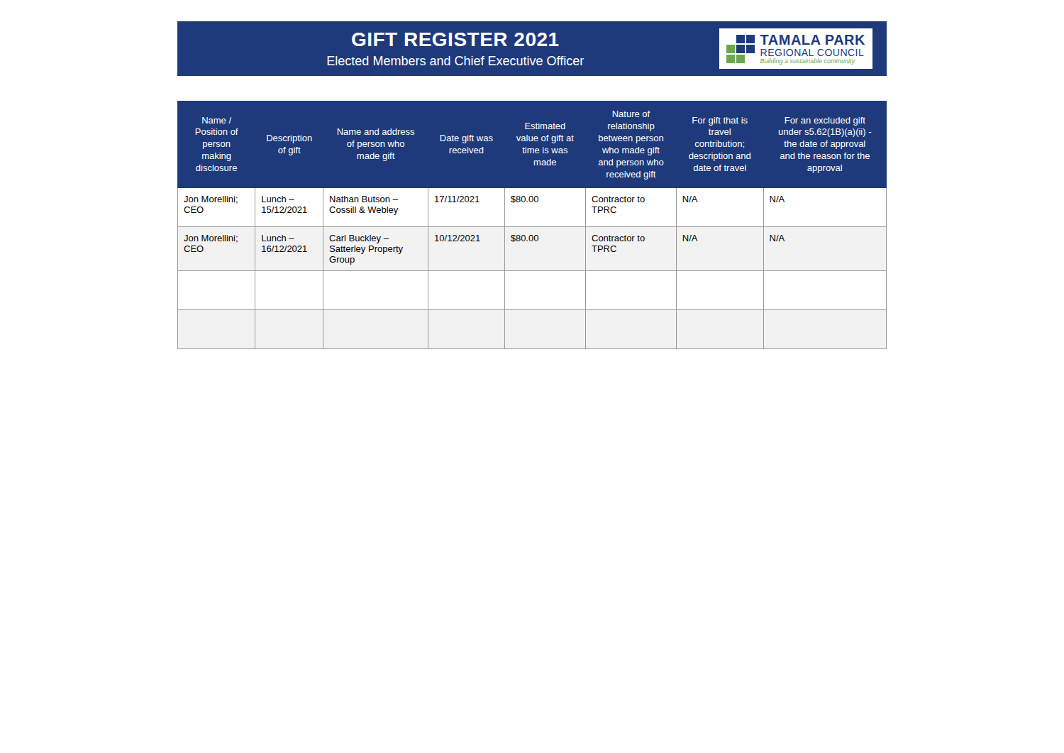GIFT REGISTER 2021
Elected Members and Chief Executive Officer
TAMALA PARK
REGIONAL COUNCIL
Building a sustainable community
| Name / Position of person making disclosure | Description of gift | Name and address of person who made gift | Date gift was received | Estimated value of gift at time is was made | Nature of relationship between person who made gift and person who received gift | For gift that is travel contribution; description and date of travel | For an excluded gift under s5.62(1B)(a)(ii) - the date of approval and the reason for the approval |
| --- | --- | --- | --- | --- | --- | --- | --- |
| Jon Morellini; CEO | Lunch – 15/12/2021 | Nathan Butson – Cossill & Webley | 17/11/2021 | $80.00 | Contractor to TPRC | N/A | N/A |
| Jon Morellini; CEO | Lunch – 16/12/2021 | Carl Buckley – Satterley Property Group | 10/12/2021 | $80.00 | Contractor to TPRC | N/A | N/A |